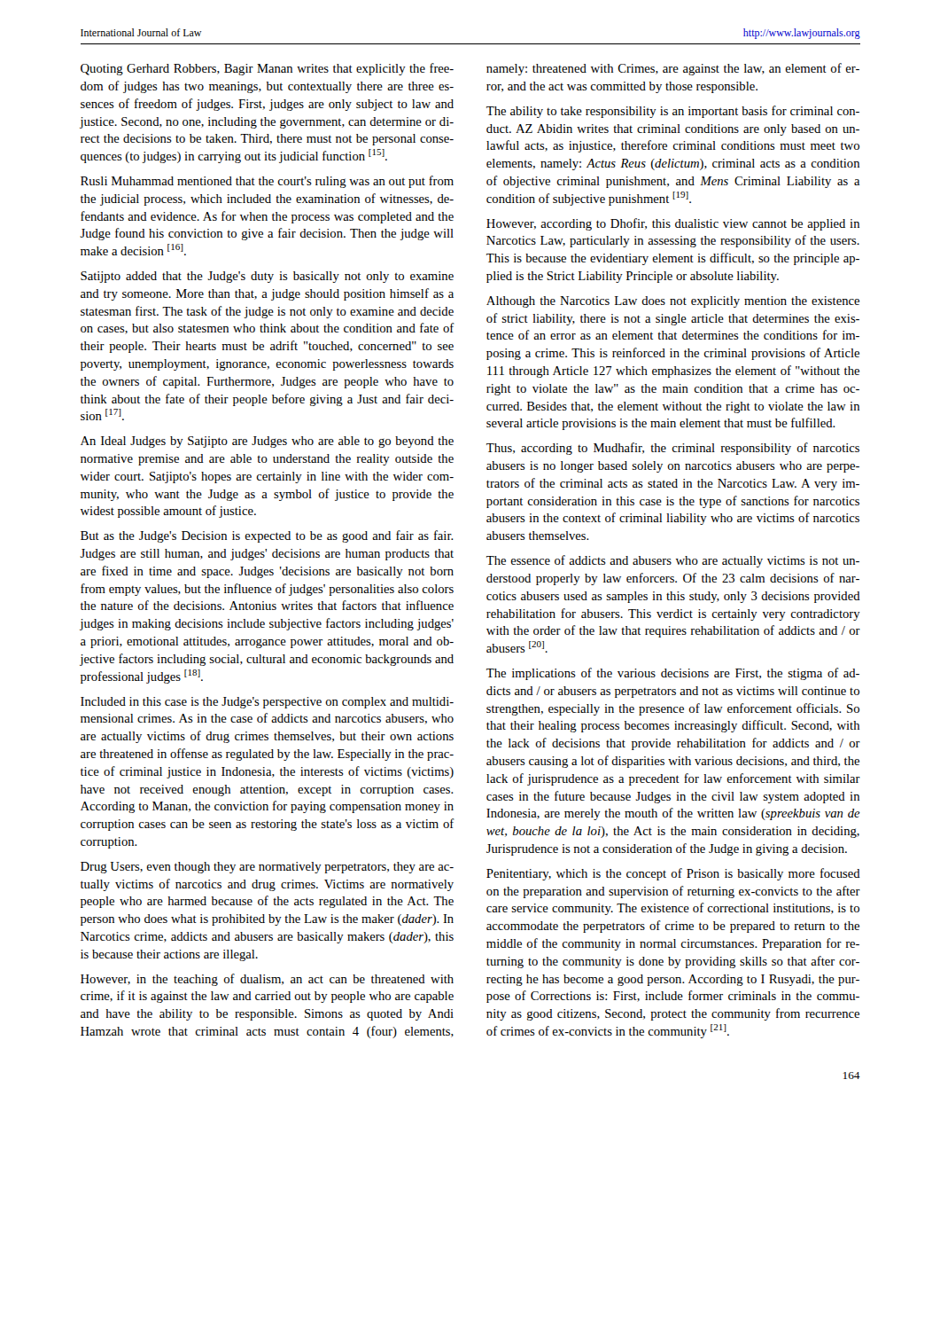International Journal of Law http://www.lawjournals.org
Quoting Gerhard Robbers, Bagir Manan writes that explicitly the freedom of judges has two meanings, but contextually there are three essences of freedom of judges. First, judges are only subject to law and justice. Second, no one, including the government, can determine or direct the decisions to be taken. Third, there must not be personal consequences (to judges) in carrying out its judicial function [15].
Rusli Muhammad mentioned that the court's ruling was an out put from the judicial process, which included the examination of witnesses, defendants and evidence. As for when the process was completed and the Judge found his conviction to give a fair decision. Then the judge will make a decision [16].
Satijpto added that the Judge's duty is basically not only to examine and try someone. More than that, a judge should position himself as a statesman first. The task of the judge is not only to examine and decide on cases, but also statesmen who think about the condition and fate of their people. Their hearts must be adrift "touched, concerned" to see poverty, unemployment, ignorance, economic powerlessness towards the owners of capital. Furthermore, Judges are people who have to think about the fate of their people before giving a Just and fair decision [17].
An Ideal Judges by Satjipto are Judges who are able to go beyond the normative premise and are able to understand the reality outside the wider court. Satjipto's hopes are certainly in line with the wider community, who want the Judge as a symbol of justice to provide the widest possible amount of justice.
But as the Judge's Decision is expected to be as good and fair as fair. Judges are still human, and judges' decisions are human products that are fixed in time and space. Judges 'decisions are basically not born from empty values, but the influence of judges' personalities also colors the nature of the decisions. Antonius writes that factors that influence judges in making decisions include subjective factors including judges' a priori, emotional attitudes, arrogance power attitudes, moral and objective factors including social, cultural and economic backgrounds and professional judges [18].
Included in this case is the Judge's perspective on complex and multidimensional crimes. As in the case of addicts and narcotics abusers, who are actually victims of drug crimes themselves, but their own actions are threatened in offense as regulated by the law. Especially in the practice of criminal justice in Indonesia, the interests of victims (victims) have not received enough attention, except in corruption cases. According to Manan, the conviction for paying compensation money in corruption cases can be seen as restoring the state's loss as a victim of corruption.
Drug Users, even though they are normatively perpetrators, they are actually victims of narcotics and drug crimes. Victims are normatively people who are harmed because of the acts regulated in the Act. The person who does what is prohibited by the Law is the maker (dader). In Narcotics crime, addicts and abusers are basically makers (dader), this is because their actions are illegal.
However, in the teaching of dualism, an act can be threatened with crime, if it is against the law and carried out by people who are capable and have the ability to be responsible. Simons as quoted by Andi Hamzah wrote that criminal acts must contain 4 (four) elements, namely: threatened with Crimes, are against the law, an element of error, and the act was committed by those responsible.
The ability to take responsibility is an important basis for criminal conduct. AZ Abidin writes that criminal conditions are only based on unlawful acts, as injustice, therefore criminal conditions must meet two elements, namely: Actus Reus (delictum), criminal acts as a condition of objective criminal punishment, and Mens Criminal Liability as a condition of subjective punishment [19].
However, according to Dhofir, this dualistic view cannot be applied in Narcotics Law, particularly in assessing the responsibility of the users. This is because the evidentiary element is difficult, so the principle applied is the Strict Liability Principle or absolute liability.
Although the Narcotics Law does not explicitly mention the existence of strict liability, there is not a single article that determines the existence of an error as an element that determines the conditions for imposing a crime. This is reinforced in the criminal provisions of Article 111 through Article 127 which emphasizes the element of "without the right to violate the law" as the main condition that a crime has occurred. Besides that, the element without the right to violate the law in several article provisions is the main element that must be fulfilled.
Thus, according to Mudhafir, the criminal responsibility of narcotics abusers is no longer based solely on narcotics abusers who are perpetrators of the criminal acts as stated in the Narcotics Law. A very important consideration in this case is the type of sanctions for narcotics abusers in the context of criminal liability who are victims of narcotics abusers themselves.
The essence of addicts and abusers who are actually victims is not understood properly by law enforcers. Of the 23 calm decisions of narcotics abusers used as samples in this study, only 3 decisions provided rehabilitation for abusers. This verdict is certainly very contradictory with the order of the law that requires rehabilitation of addicts and / or abusers [20].
The implications of the various decisions are First, the stigma of addicts and / or abusers as perpetrators and not as victims will continue to strengthen, especially in the presence of law enforcement officials. So that their healing process becomes increasingly difficult. Second, with the lack of decisions that provide rehabilitation for addicts and / or abusers causing a lot of disparities with various decisions, and third, the lack of jurisprudence as a precedent for law enforcement with similar cases in the future because Judges in the civil law system adopted in Indonesia, are merely the mouth of the written law (spreekbuis van de wet, bouche de la loi), the Act is the main consideration in deciding, Jurisprudence is not a consideration of the Judge in giving a decision.
Penitentiary, which is the concept of Prison is basically more focused on the preparation and supervision of returning ex-convicts to the after care service community. The existence of correctional institutions, is to accommodate the perpetrators of crime to be prepared to return to the middle of the community in normal circumstances. Preparation for returning to the community is done by providing skills so that after correcting he has become a good person. According to I Rusyadi, the purpose of Corrections is: First, include former criminals in the community as good citizens, Second, protect the community from recurrence of crimes of ex-convicts in the community [21].
164